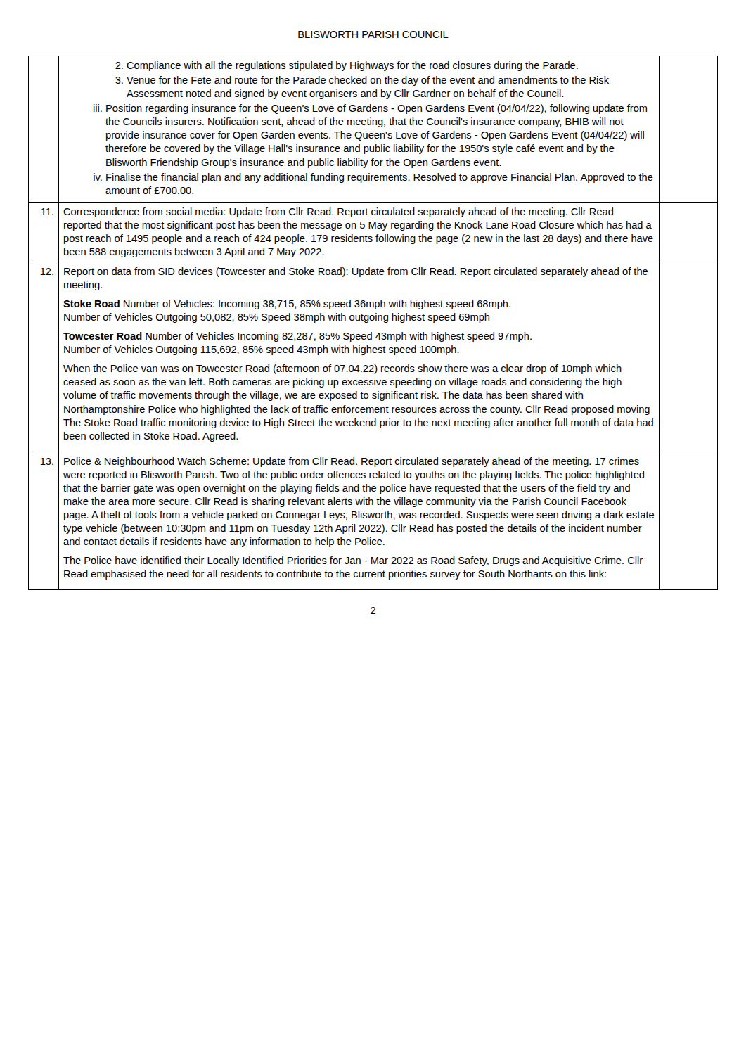BLISWORTH PARISH COUNCIL
| | Compliance with all the regulations stipulated by Highways for the road closures during the Parade. Venue for the Fete and route for the Parade checked on the day of the event and amendments to the Risk Assessment noted and signed by event organisers and by Cllr Gardner on behalf of the Council. Position regarding insurance for the Queen's Love of Gardens - Open Gardens Event (04/04/22), following update from the Councils insurers. Notification sent, ahead of the meeting, that the Council's insurance company, BHIB will not provide insurance cover for Open Garden events. The Queen's Love of Gardens - Open Gardens Event (04/04/22) will therefore be covered by the Village Hall's insurance and public liability for the 1950's style café event and by the Blisworth Friendship Group's insurance and public liability for the Open Gardens event. Finalise the financial plan and any additional funding requirements. Resolved to approve Financial Plan. Approved to the amount of £700.00. | |
| 11. | Correspondence from social media: Update from Cllr Read. Report circulated separately ahead of the meeting. Cllr Read reported that the most significant post has been the message on 5 May regarding the Knock Lane Road Closure which has had a post reach of 1495 people and a reach of 424 people. 179 residents following the page (2 new in the last 28 days) and there have been 588 engagements between 3 April and 7 May 2022. | |
| 12. | Report on data from SID devices (Towcester and Stoke Road): Update from Cllr Read. Report circulated separately ahead of the meeting. Stoke Road Number of Vehicles: Incoming 38,715, 85% speed 36mph with highest speed 68mph. Number of Vehicles Outgoing 50,082, 85% Speed 38mph with outgoing highest speed 69mph Towcester Road Number of Vehicles Incoming 82,287, 85% Speed 43mph with highest speed 97mph. Number of Vehicles Outgoing 115,692, 85% speed 43mph with highest speed 100mph. When the Police van was on Towcester Road (afternoon of 07.04.22) records show there was a clear drop of 10mph which ceased as soon as the van left. Both cameras are picking up excessive speeding on village roads and considering the high volume of traffic movements through the village, we are exposed to significant risk. The data has been shared with Northamptonshire Police who highlighted the lack of traffic enforcement resources across the county. Cllr Read proposed moving The Stoke Road traffic monitoring device to High Street the weekend prior to the next meeting after another full month of data had been collected in Stoke Road. Agreed. | |
| 13. | Police & Neighbourhood Watch Scheme: Update from Cllr Read. Report circulated separately ahead of the meeting. 17 crimes were reported in Blisworth Parish. Two of the public order offences related to youths on the playing fields. The police highlighted that the barrier gate was open overnight on the playing fields and the police have requested that the users of the field try and make the area more secure. Cllr Read is sharing relevant alerts with the village community via the Parish Council Facebook page. A theft of tools from a vehicle parked on Connegar Leys, Blisworth, was recorded. Suspects were seen driving a dark estate type vehicle (between 10:30pm and 11pm on Tuesday 12th April 2022). Cllr Read has posted the details of the incident number and contact details if residents have any information to help the Police. The Police have identified their Locally Identified Priorities for Jan - Mar 2022 as Road Safety, Drugs and Acquisitive Crime. Cllr Read emphasised the need for all residents to contribute to the current priorities survey for South Northants on this link: | |
2